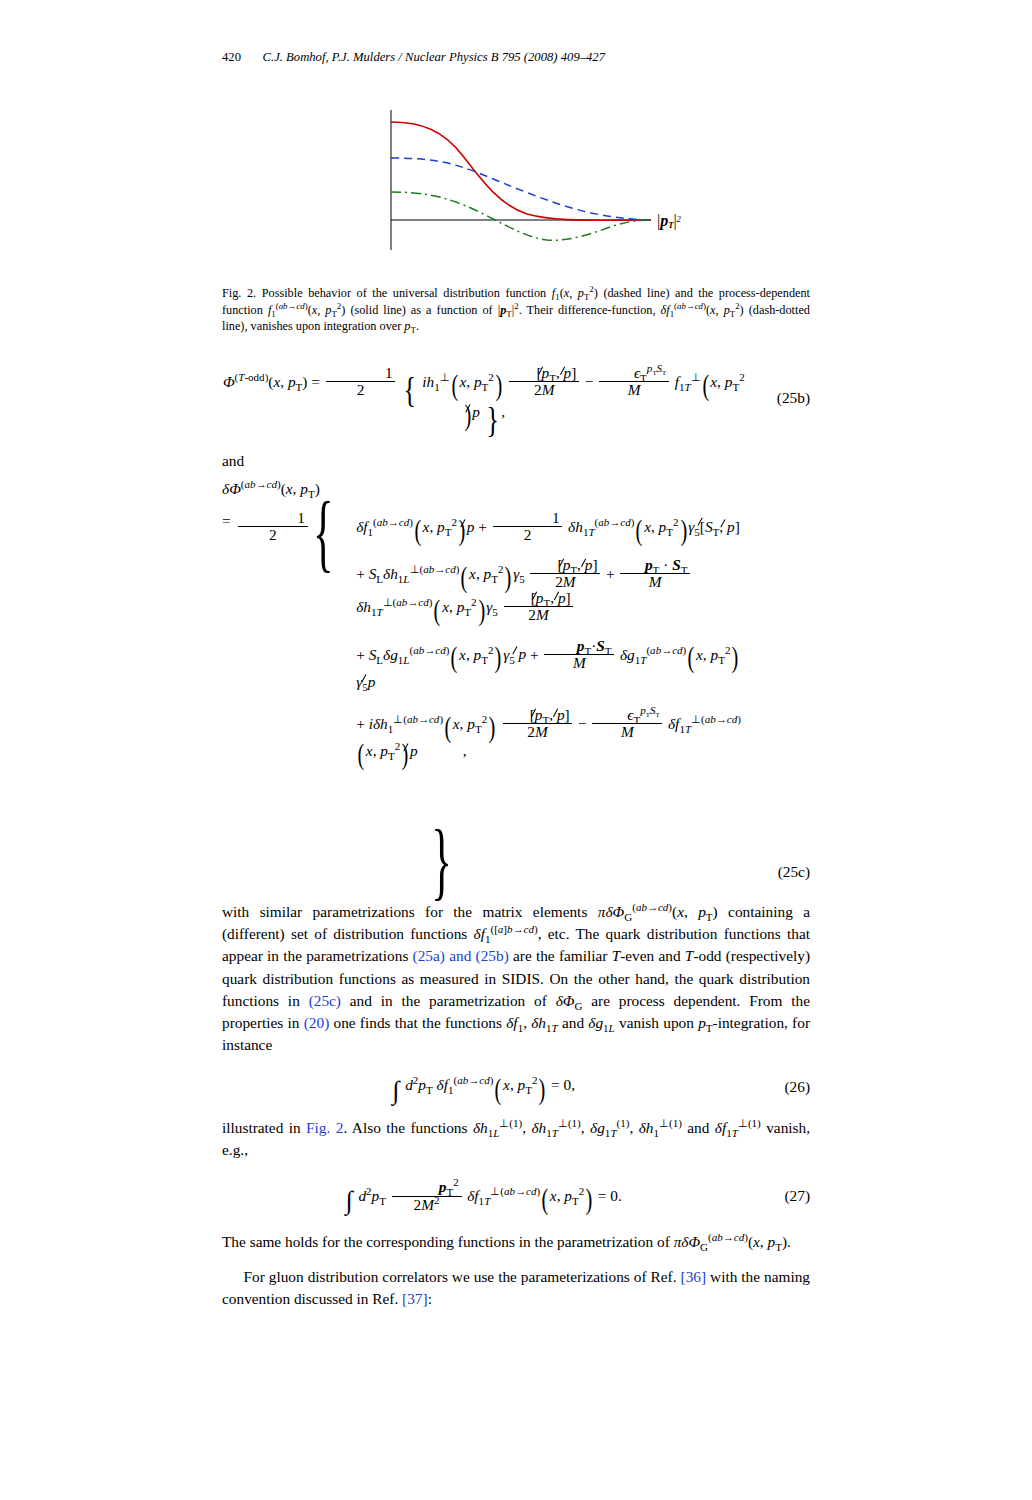420
C.J. Bomhof, P.J. Mulders / Nuclear Physics B 795 (2008) 409–427
|pT|2
Fig. 2. Possible behavior of the universal distribution function f1(x, pT2) (dashed line) and the process-dependent function f1(ab→cd)(x, pT2) (solid line) as a function of |pT|2. Their difference-function, δf1(ab→cd)(x, pT2) (dash-dotted line), vanishes upon integration over pT.
Φ(T-odd)(x, pT) = 12 { ih1⊥(x, pT2) [pT, p] 2M − ϵTpTST M f1T⊥(x, pT2) p },
(25b)
and
δΦ(ab→cd)(x, pT)
=
12
{
δf1(ab→cd)(x, pT2) p + 12 δh1T(ab→cd)(x, pT2) γ5[ST, p]
+ SLδh1L⊥(ab→cd)(x, pT2) γ5 [pT, p] 2M + pT · ST M δh1T⊥(ab→cd)(x, pT2) γ5 [pT, p] 2M
+ SLδg1L(ab→cd)(x, pT2) γ5 p + pT·ST M δg1T(ab→cd)(x, pT2) γ5p
+ iδh1⊥(ab→cd)(x, pT2) [pT, p] 2M − ϵTpTST M δf1T⊥(ab→cd)(x, pT2) p },
(25c)
with similar parametrizations for the matrix elements πδΦG(ab→cd)(x, pT) containing a (different) set of distribution functions δf1([a]b→cd), etc. The quark distribution functions that appear in the parametrizations (25a) and (25b) are the familiar T-even and T-odd (respectively) quark distribution functions as measured in SIDIS. On the other hand, the quark distribution functions in (25c) and in the parametrization of δΦG are process dependent. From the properties in (20) one finds that the functions δf1, δh1T and δg1L vanish upon pT-integration, for instance
∫ d2pT δf1(ab→cd)(x, pT2) = 0,
(26)
illustrated in Fig. 2. Also the functions δh1L⊥(1), δh1T⊥(1), δg1T(1), δh1⊥(1) and δf1T⊥(1) vanish, e.g.,
∫ d2pT pT22M2 δf1T⊥(ab→cd)(x, pT2) = 0.
(27)
The same holds for the corresponding functions in the parametrization of πδΦG(ab→cd)(x, pT).
For gluon distribution correlators we use the parameterizations of Ref. [36] with the naming convention discussed in Ref. [37]: